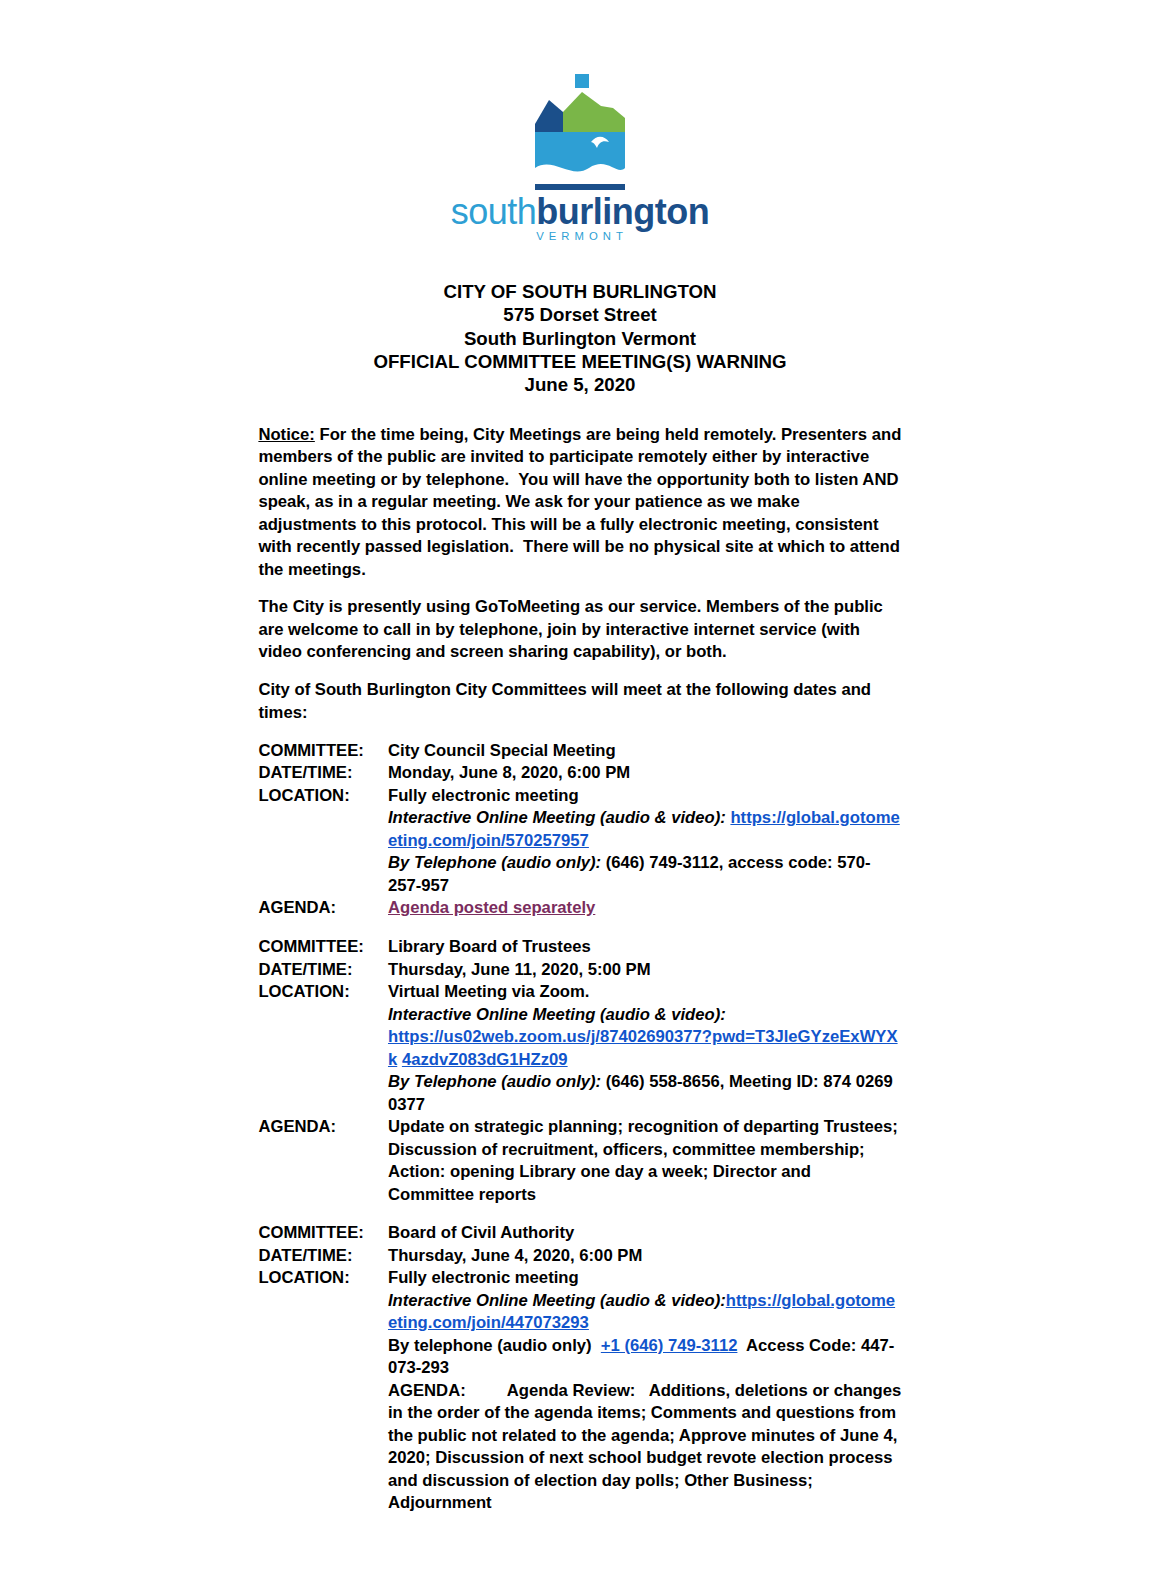south burlington
VERMONT
CITY OF SOUTH BURLINGTON
575 Dorset Street
South Burlington Vermont
OFFICIAL COMMITTEE MEETING(S) WARNING
June 5, 2020
Notice: For the time being, City Meetings are being held remotely. Presenters and members of the public are invited to participate remotely either by interactive online meeting or by telephone. You will have the opportunity both to listen AND speak, as in a regular meeting. We ask for your patience as we make adjustments to this protocol. This will be a fully electronic meeting, consistent with recently passed legislation. There will be no physical site at which to attend the meetings.
The City is presently using GoToMeeting as our service. Members of the public are welcome to call in by telephone, join by interactive internet service (with video conferencing and screen sharing capability), or both.
City of South Burlington City Committees will meet at the following dates and times:
| COMMITTEE: | City Council Special Meeting |
| DATE/TIME: | Monday, June 8, 2020, 6:00 PM |
| LOCATION: | Fully electronic meeting |
| | Interactive Online Meeting (audio & video): https://global.gotomeeting.com/join/570257957 |
| | By Telephone (audio only): (646) 749-3112, access code: 570-257-957 |
| AGENDA: | Agenda posted separately |
| COMMITTEE: | Library Board of Trustees |
| DATE/TIME: | Thursday, June 11, 2020, 5:00 PM |
| LOCATION: | Virtual Meeting via Zoom. |
| | Interactive Online Meeting (audio & video): |
| | https://us02web.zoom.us/j/87402690377?pwd=T3JleGYzeExWYXk 4azdvZ083dG1HZz09 |
| | By Telephone (audio only): (646) 558-8656, Meeting ID: 874 0269 0377 |
| AGENDA: | Update on strategic planning; recognition of departing Trustees; Discussion of recruitment, officers, committee membership; Action: opening Library one day a week; Director and Committee reports |
| COMMITTEE: | Board of Civil Authority |
| DATE/TIME: | Thursday, June 4, 2020, 6:00 PM |
| LOCATION: | Fully electronic meeting |
| | Interactive Online Meeting (audio & video): https://global.gotomeeting.com/join/447073293 |
| | By telephone (audio only) +1 (646) 749-3112 Access Code: 447-073-293 |
| | AGENDA: Agenda Review: Additions, deletions or changes in the order of the agenda items; Comments and questions from the public not related to the agenda; Approve minutes of June 4, 2020; Discussion of next school budget revote election process and discussion of election day polls; Other Business; Adjournment |